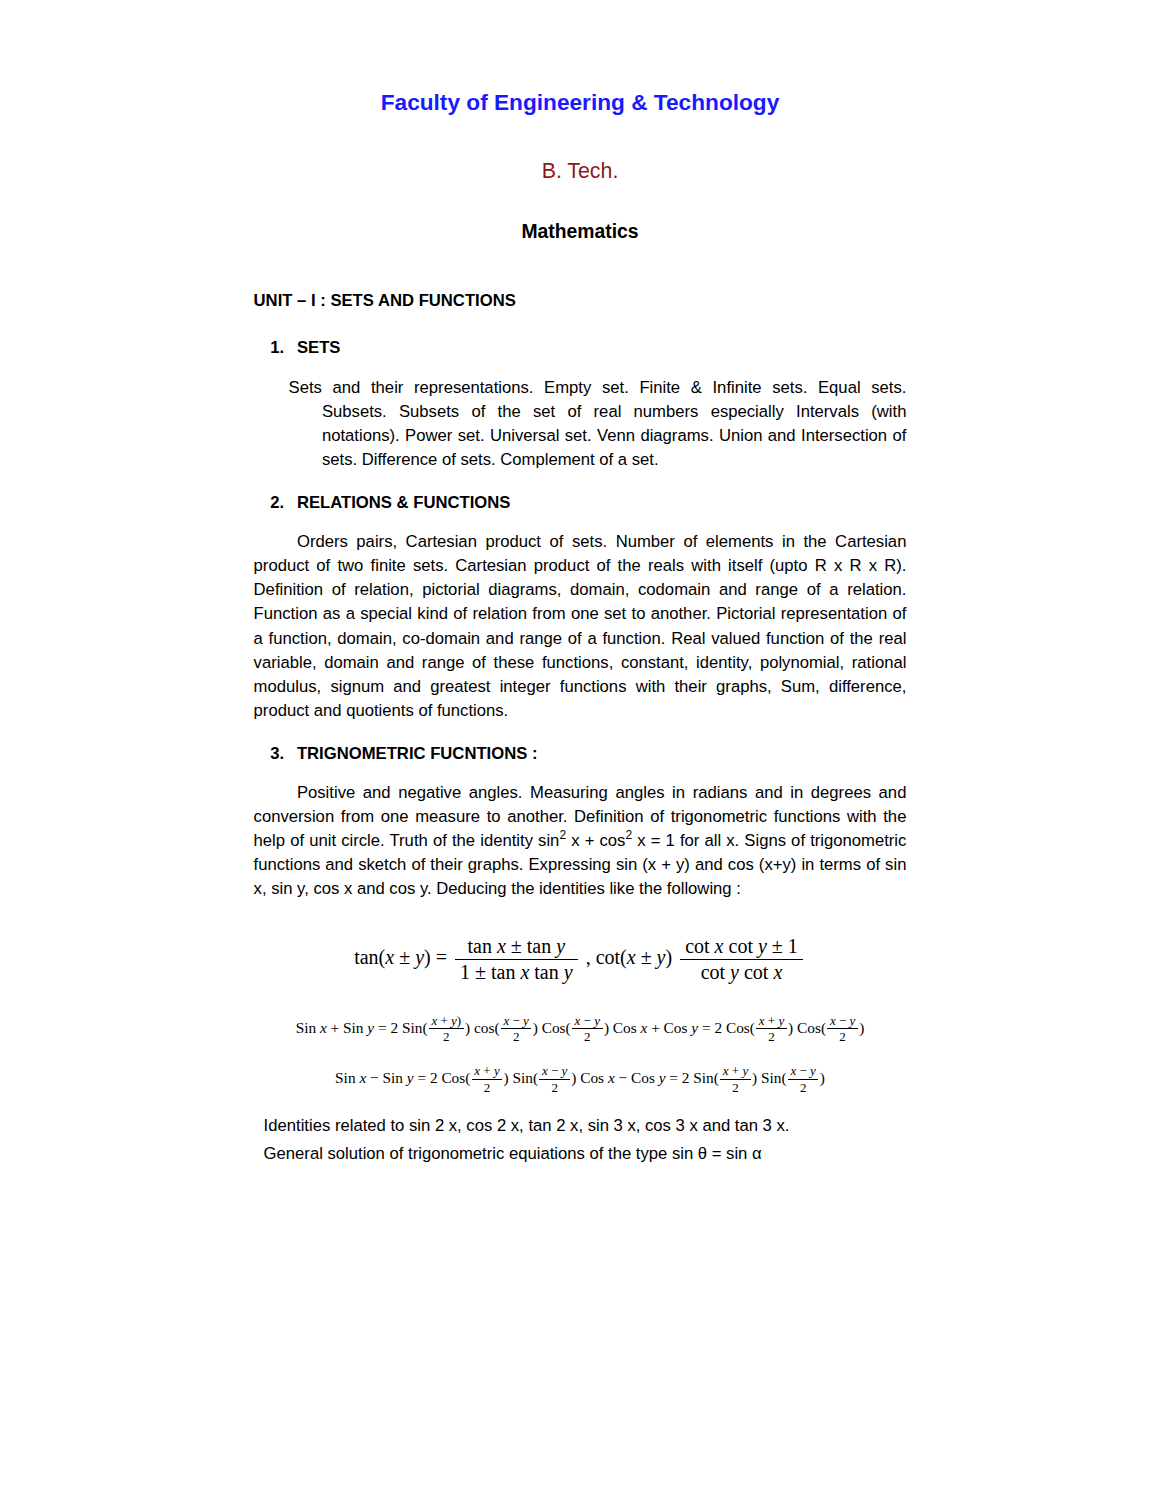Faculty of Engineering & Technology
B. Tech.
Mathematics
UNIT – I : SETS AND FUNCTIONS
SETS
Sets and their representations. Empty set. Finite & Infinite sets. Equal sets. Subsets. Subsets of the set of real numbers especially Intervals (with notations). Power set. Universal set. Venn diagrams. Union and Intersection of sets. Difference of sets. Complement of a set.
RELATIONS & FUNCTIONS
Orders pairs, Cartesian product of sets. Number of elements in the Cartesian product of two finite sets. Cartesian product of the reals with itself (upto R x R x R). Definition of relation, pictorial diagrams, domain, codomain and range of a relation. Function as a special kind of relation from one set to another. Pictorial representation of a function, domain, co-domain and range of a function. Real valued function of the real variable, domain and range of these functions, constant, identity, polynomial, rational modulus, signum and greatest integer functions with their graphs, Sum, difference, product and quotients of functions.
TRIGNOMETRIC FUCNTIONS :
Positive and negative angles. Measuring angles in radians and in degrees and conversion from one measure to another. Definition of trigonometric functions with the help of unit circle. Truth of the identity sin2 x + cos2 x = 1 for all x. Signs of trigonometric functions and sketch of their graphs. Expressing sin (x + y) and cos (x+y) in terms of sin x, sin y, cos x and cos y. Deducing the identities like the following :
tan(x ± y) = tan x ± tan y 1 ± tan x tan y , cot(x ± y) cot x cot y ± 1 cot y cot x
Sin x + Sin y = 2 Sin(x + y) 2) cos(x − y 2) Cos(x − y 2) Cos x + Cos y = 2 Cos(x + y 2) Cos(x − y 2)
Sin x − Sin y = 2 Cos(x + y 2) Sin(x − y 2) Cos x − Cos y = 2 Sin(x + y 2) Sin(x − y 2)
Identities related to sin 2 x, cos 2 x, tan 2 x, sin 3 x, cos 3 x and tan 3 x.
General solution of trigonometric equiations of the type sin θ = sin α